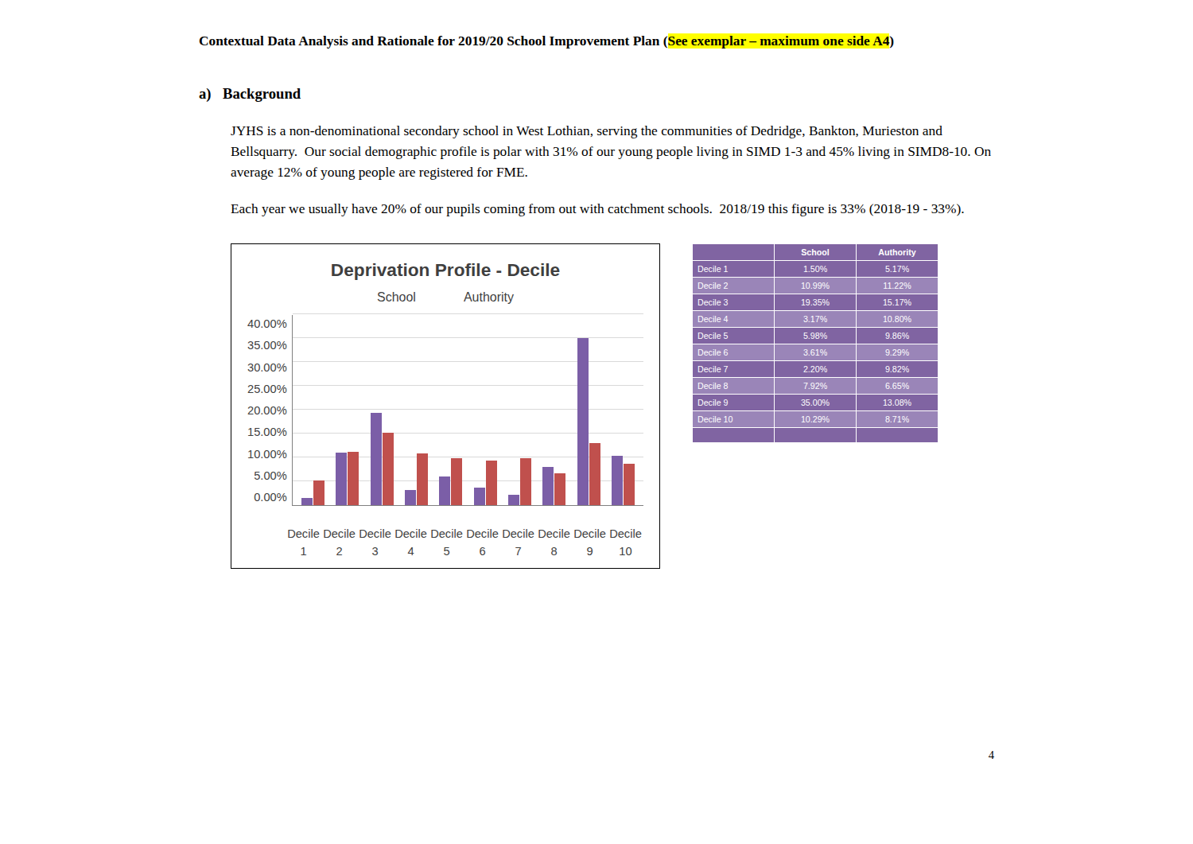Contextual Data Analysis and Rationale for 2019/20 School Improvement Plan (See exemplar – maximum one side A4)
a) Background
JYHS is a non-denominational secondary school in West Lothian, serving the communities of Dedridge, Bankton, Murieston and Bellsquarry. Our social demographic profile is polar with 31% of our young people living in SIMD 1-3 and 45% living in SIMD8-10. On average 12% of young people are registered for FME.
Each year we usually have 20% of our pupils coming from out with catchment schools. 2018/19 this figure is 33% (2018-19 - 33%).
Deprivation Profile - Decile
School Authority
40.00% 35.00% 30.00% 25.00% 20.00% 15.00% 10.00% 5.00% 0.00%
Decile 1 Decile 2 Decile 3 Decile 4 Decile 5 Decile 6 Decile 7 Decile 8 Decile 9 Decile 10
| | School | Authority |
| --- | --- | --- |
| Decile 1 | 1.50% | 5.17% |
| Decile 2 | 10.99% | 11.22% |
| Decile 3 | 19.35% | 15.17% |
| Decile 4 | 3.17% | 10.80% |
| Decile 5 | 5.98% | 9.86% |
| Decile 6 | 3.61% | 9.29% |
| Decile 7 | 2.20% | 9.82% |
| Decile 8 | 7.92% | 6.65% |
| Decile 9 | 35.00% | 13.08% |
| Decile 10 | 10.29% | 8.71% |
4